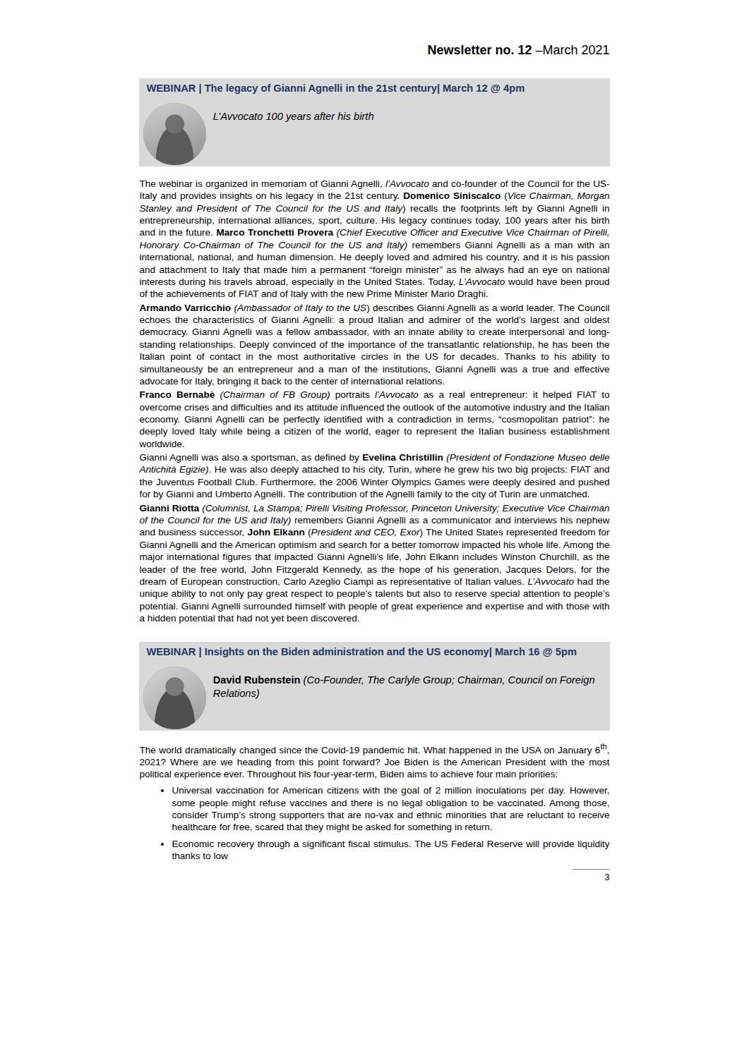Newsletter no. 12 –March 2021
WEBINAR | The legacy of Gianni Agnelli in the 21st century| March 12 @ 4pm
L’Avvocato 100 years after his birth
The webinar is organized in memoriam of Gianni Agnelli, l’Avvocato and co-founder of the Council for the US-Italy and provides insights on his legacy in the 21st century. Domenico Siniscalco (Vice Chairman, Morgan Stanley and President of The Council for the US and Italy) recalls the footprints left by Gianni Agnelli in entrepreneurship, international alliances, sport, culture. His legacy continues today, 100 years after his birth and in the future. Marco Tronchetti Provera (Chief Executive Officer and Executive Vice Chairman of Pirelli, Honorary Co-Chairman of The Council for the US and Italy) remembers Gianni Agnelli as a man with an international, national, and human dimension. He deeply loved and admired his country, and it is his passion and attachment to Italy that made him a permanent “foreign minister” as he always had an eye on national interests during his travels abroad, especially in the United States. Today, L’Avvocato would have been proud of the achievements of FIAT and of Italy with the new Prime Minister Mario Draghi.
Armando Varricchio (Ambassador of Italy to the US) describes Gianni Agnelli as a world leader. The Council echoes the characteristics of Gianni Agnelli: a proud Italian and admirer of the world's largest and oldest democracy. Gianni Agnelli was a fellow ambassador, with an innate ability to create interpersonal and long-standing relationships. Deeply convinced of the importance of the transatlantic relationship, he has been the Italian point of contact in the most authoritative circles in the US for decades. Thanks to his ability to simultaneously be an entrepreneur and a man of the institutions, Gianni Agnelli was a true and effective advocate for Italy, bringing it back to the center of international relations.
Franco Bernabè (Chairman of FB Group) portraits l’Avvocato as a real entrepreneur: it helped FIAT to overcome crises and difficulties and its attitude influenced the outlook of the automotive industry and the Italian economy. Gianni Agnelli can be perfectly identified with a contradiction in terms, “cosmopolitan patriot”: he deeply loved Italy while being a citizen of the world, eager to represent the Italian business establishment worldwide.
Gianni Agnelli was also a sportsman, as defined by Evelina Christillin (President of Fondazione Museo delle Antichità Egizie). He was also deeply attached to his city, Turin, where he grew his two big projects: FIAT and the Juventus Football Club. Furthermore, the 2006 Winter Olympics Games were deeply desired and pushed for by Gianni and Umberto Agnelli. The contribution of the Agnelli family to the city of Turin are unmatched.
Gianni Riotta (Columnist, La Stampa; Pirelli Visiting Professor, Princeton University; Executive Vice Chairman of the Council for the US and Italy) remembers Gianni Agnelli as a communicator and interviews his nephew and business successor, John Elkann (President and CEO, Exor) The United States represented freedom for Gianni Agnelli and the American optimism and search for a better tomorrow impacted his whole life. Among the major international figures that impacted Gianni Agnelli’s life, John Elkann includes Winston Churchill, as the leader of the free world, John Fitzgerald Kennedy, as the hope of his generation, Jacques Delors, for the dream of European construction, Carlo Azeglio Ciampi as representative of Italian values. L’Avvocato had the unique ability to not only pay great respect to people's talents but also to reserve special attention to people’s potential. Gianni Agnelli surrounded himself with people of great experience and expertise and with those with a hidden potential that had not yet been discovered.
WEBINAR | Insights on the Biden administration and the US economy| March 16 @ 5pm
David Rubenstein (Co-Founder, The Carlyle Group; Chairman, Council on Foreign Relations)
The world dramatically changed since the Covid-19 pandemic hit. What happened in the USA on January 6th, 2021? Where are we heading from this point forward? Joe Biden is the American President with the most political experience ever. Throughout his four-year-term, Biden aims to achieve four main priorities:
Universal vaccination for American citizens with the goal of 2 million inoculations per day. However, some people might refuse vaccines and there is no legal obligation to be vaccinated. Among those, consider Trump’s strong supporters that are no-vax and ethnic minorities that are reluctant to receive healthcare for free, scared that they might be asked for something in return.
Economic recovery through a significant fiscal stimulus. The US Federal Reserve will provide liquidity thanks to low
3